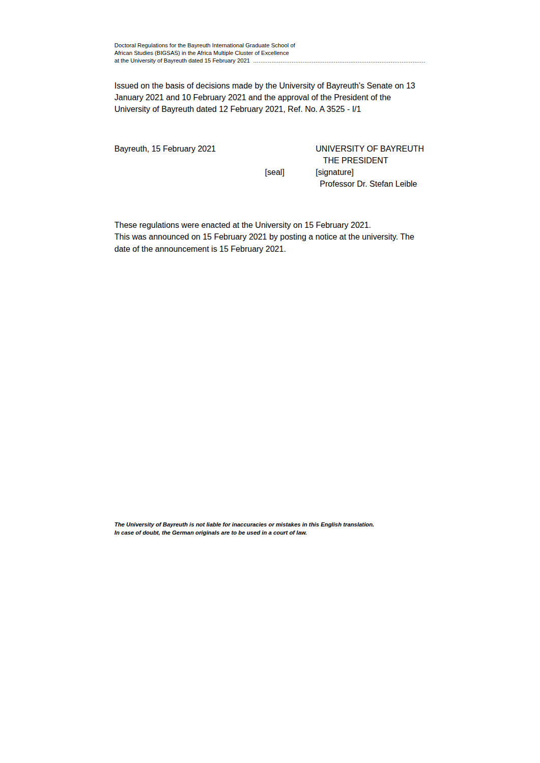Doctoral Regulations for the Bayreuth International Graduate School of
African Studies (BIGSAS) in the Africa Multiple Cluster of Excellence
at the University of Bayreuth dated 15 February 2021 ........................................................................................................... page 26
Issued on the basis of decisions made by the University of Bayreuth's Senate on 13 January 2021 and 10 February 2021 and the approval of the President of the University of Bayreuth dated 12 February 2021, Ref. No. A 3525 - I/1
Bayreuth, 15 February 2021
[seal]
UNIVERSITY OF BAYREUTH
THE PRESIDENT
[signature]
Professor Dr. Stefan Leible
These regulations were enacted at the University on 15 February 2021.
This was announced on 15 February 2021 by posting a notice at the university. The date of the announcement is 15 February 2021.
The University of Bayreuth is not liable for inaccuracies or mistakes in this English translation.
In case of doubt, the German originals are to be used in a court of law.